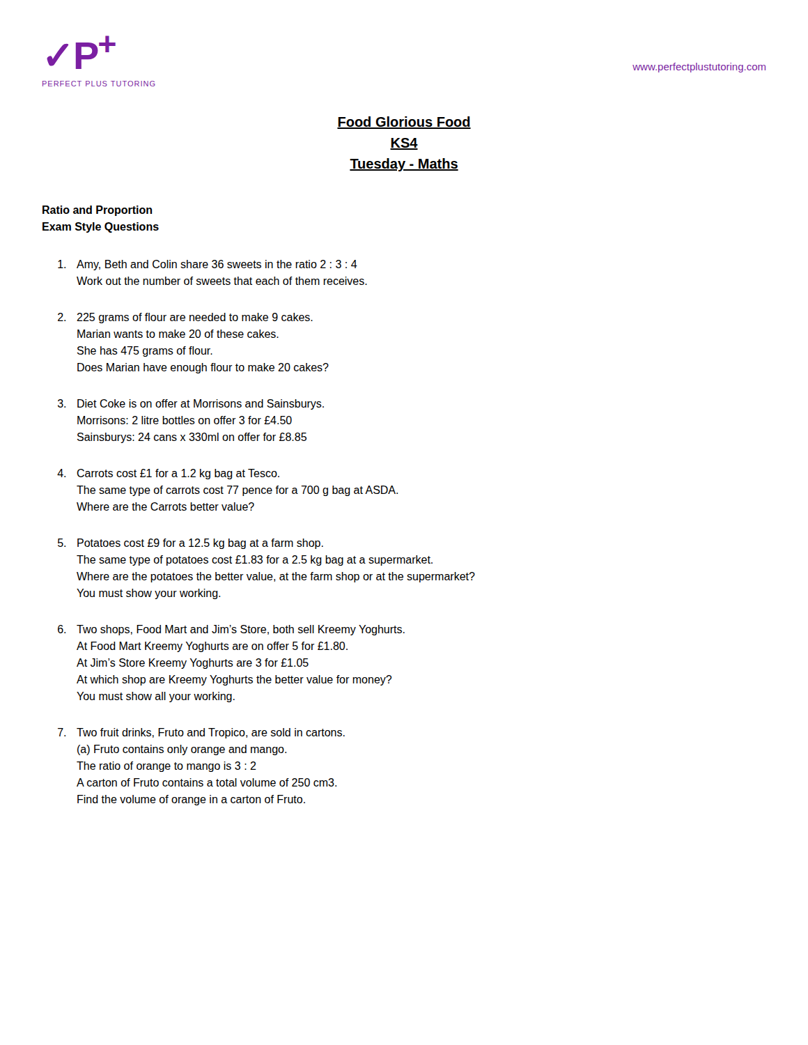✓P+
PERFECT PLUS TUTORING
www.perfectplustutoring.com
Food Glorious Food KS4 Tuesday - Maths
Ratio and Proportion
Exam Style Questions
Amy, Beth and Colin share 36 sweets in the ratio 2 : 3 : 4
Work out the number of sweets that each of them receives.
225 grams of flour are needed to make 9 cakes.
Marian wants to make 20 of these cakes.
She has 475 grams of flour.
Does Marian have enough flour to make 20 cakes?
Diet Coke is on offer at Morrisons and Sainsburys.
Morrisons: 2 litre bottles on offer 3 for £4.50
Sainsburys: 24 cans x 330ml on offer for £8.85
Carrots cost £1 for a 1.2 kg bag at Tesco.
The same type of carrots cost 77 pence for a 700 g bag at ASDA.
Where are the Carrots better value?
Potatoes cost £9 for a 12.5 kg bag at a farm shop.
The same type of potatoes cost £1.83 for a 2.5 kg bag at a supermarket.
Where are the potatoes the better value, at the farm shop or at the supermarket?
You must show your working.
Two shops, Food Mart and Jim’s Store, both sell Kreemy Yoghurts.
At Food Mart Kreemy Yoghurts are on offer 5 for £1.80.
At Jim’s Store Kreemy Yoghurts are 3 for £1.05
At which shop are Kreemy Yoghurts the better value for money?
You must show all your working.
Two fruit drinks, Fruto and Tropico, are sold in cartons.
(a) Fruto contains only orange and mango.
The ratio of orange to mango is 3 : 2
A carton of Fruto contains a total volume of 250 cm3.
Find the volume of orange in a carton of Fruto.